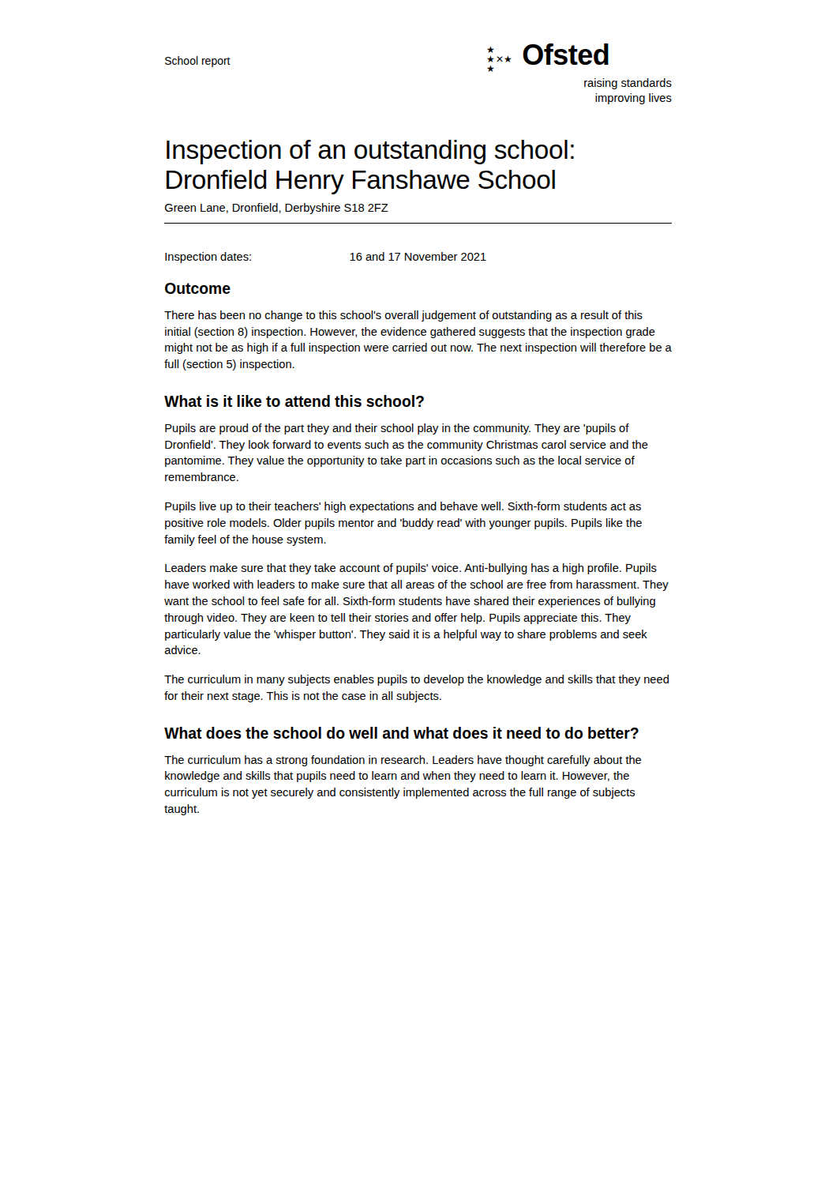School report
★
★✕★
★
Ofsted
raising standards
improving lives
Inspection of an outstanding school:
Dronfield Henry Fanshawe School
Green Lane, Dronfield, Derbyshire S18 2FZ
Inspection dates:
16 and 17 November 2021
Outcome
There has been no change to this school's overall judgement of outstanding as a result of this initial (section 8) inspection. However, the evidence gathered suggests that the inspection grade might not be as high if a full inspection were carried out now. The next inspection will therefore be a full (section 5) inspection.
What is it like to attend this school?
Pupils are proud of the part they and their school play in the community. They are 'pupils of Dronfield'. They look forward to events such as the community Christmas carol service and the pantomime. They value the opportunity to take part in occasions such as the local service of remembrance.
Pupils live up to their teachers' high expectations and behave well. Sixth-form students act as positive role models. Older pupils mentor and 'buddy read' with younger pupils. Pupils like the family feel of the house system.
Leaders make sure that they take account of pupils' voice. Anti-bullying has a high profile. Pupils have worked with leaders to make sure that all areas of the school are free from harassment. They want the school to feel safe for all. Sixth-form students have shared their experiences of bullying through video. They are keen to tell their stories and offer help. Pupils appreciate this. They particularly value the 'whisper button'. They said it is a helpful way to share problems and seek advice.
The curriculum in many subjects enables pupils to develop the knowledge and skills that they need for their next stage. This is not the case in all subjects.
What does the school do well and what does it need to do better?
The curriculum has a strong foundation in research. Leaders have thought carefully about the knowledge and skills that pupils need to learn and when they need to learn it. However, the curriculum is not yet securely and consistently implemented across the full range of subjects taught.